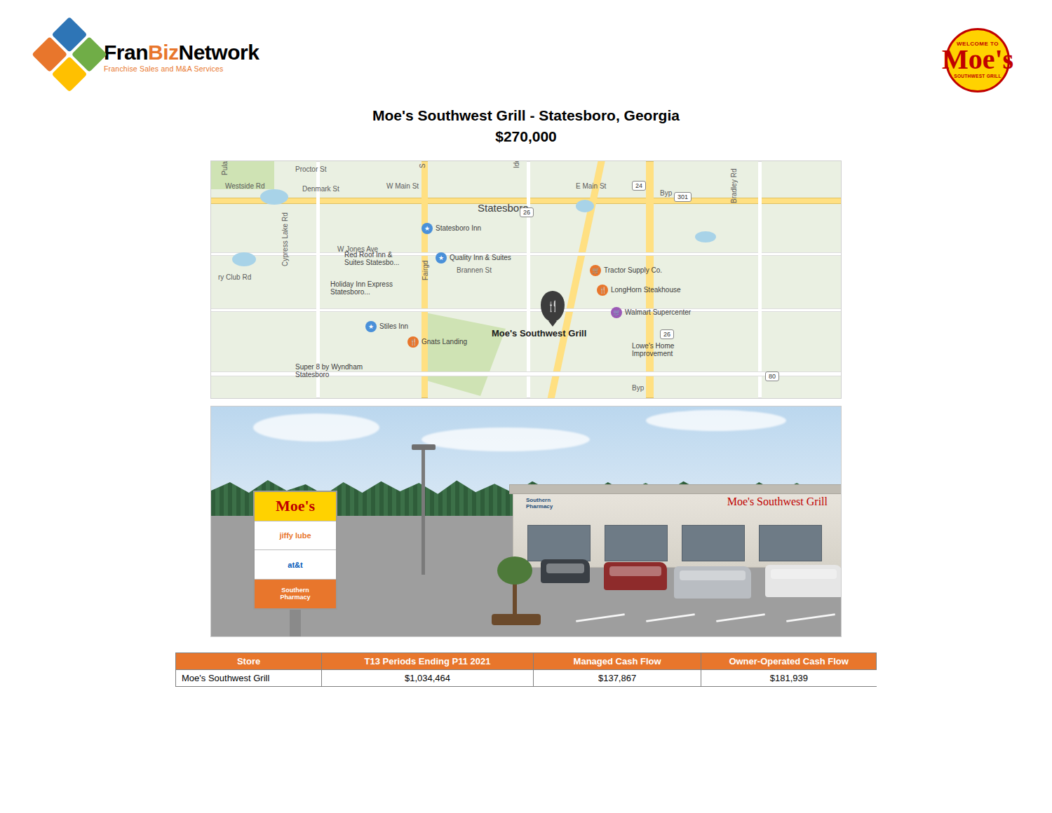FranBiz Network
Franchise Sales and M&A Services
Welcome to
Moe's
Southwest Grill
Moe's Southwest Grill - Statesboro, Georgia $270,000
Proctor St
Westside Rd
Denmark St
W Main St
E Main St
Pulaski Rd
S Main St
Ide Dr E
Bradley Rd
Byp
Byp
W Jones Ave
Brannen St
Cypress Lake Rd
ry Club Rd
Fairgd
Statesboro
26
24
301
26
80
★Statesboro Inn
★Quality Inn & Suites
Red Roof Inn &
Suites Statesbo...
Holiday Inn Express
Statesboro...
★Stiles Inn
🍴Gnats Landing
Super 8 by Wyndham
Statesboro
🛒Tractor Supply Co.
🍴LongHorn Steakhouse
🛒Walmart Supercenter
Lowe's Home
Improvement
🍴
Moe's Southwest Grill
Southern
Pharmacy
Moe's Southwest Grill
Moe's
jiffy lube
at&t
Southern
Pharmacy
| Store | T13 Periods Ending P11 2021 | Managed Cash Flow | Owner-Operated Cash Flow |
| --- | --- | --- | --- |
| Moe's Southwest Grill | $1,034,464 | $137,867 | $181,939 |